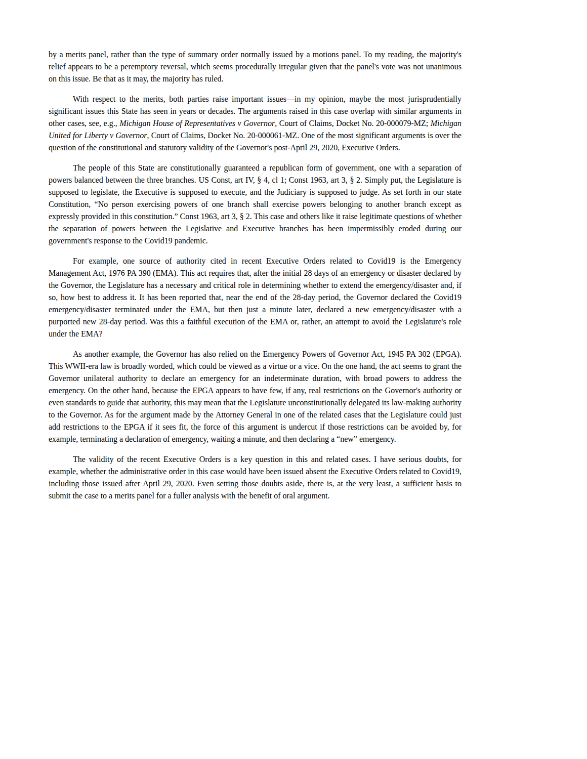by a merits panel, rather than the type of summary order normally issued by a motions panel. To my reading, the majority's relief appears to be a peremptory reversal, which seems procedurally irregular given that the panel's vote was not unanimous on this issue. Be that as it may, the majority has ruled.
With respect to the merits, both parties raise important issues—in my opinion, maybe the most jurisprudentially significant issues this State has seen in years or decades. The arguments raised in this case overlap with similar arguments in other cases, see, e.g., Michigan House of Representatives v Governor, Court of Claims, Docket No. 20-000079-MZ; Michigan United for Liberty v Governor, Court of Claims, Docket No. 20-000061-MZ. One of the most significant arguments is over the question of the constitutional and statutory validity of the Governor's post-April 29, 2020, Executive Orders.
The people of this State are constitutionally guaranteed a republican form of government, one with a separation of powers balanced between the three branches. US Const, art IV, § 4, cl 1; Const 1963, art 3, § 2. Simply put, the Legislature is supposed to legislate, the Executive is supposed to execute, and the Judiciary is supposed to judge. As set forth in our state Constitution, “No person exercising powers of one branch shall exercise powers belonging to another branch except as expressly provided in this constitution.” Const 1963, art 3, § 2. This case and others like it raise legitimate questions of whether the separation of powers between the Legislative and Executive branches has been impermissibly eroded during our government's response to the Covid19 pandemic.
For example, one source of authority cited in recent Executive Orders related to Covid19 is the Emergency Management Act, 1976 PA 390 (EMA). This act requires that, after the initial 28 days of an emergency or disaster declared by the Governor, the Legislature has a necessary and critical role in determining whether to extend the emergency/disaster and, if so, how best to address it. It has been reported that, near the end of the 28-day period, the Governor declared the Covid19 emergency/disaster terminated under the EMA, but then just a minute later, declared a new emergency/disaster with a purported new 28-day period. Was this a faithful execution of the EMA or, rather, an attempt to avoid the Legislature's role under the EMA?
As another example, the Governor has also relied on the Emergency Powers of Governor Act, 1945 PA 302 (EPGA). This WWII-era law is broadly worded, which could be viewed as a virtue or a vice. On the one hand, the act seems to grant the Governor unilateral authority to declare an emergency for an indeterminate duration, with broad powers to address the emergency. On the other hand, because the EPGA appears to have few, if any, real restrictions on the Governor's authority or even standards to guide that authority, this may mean that the Legislature unconstitutionally delegated its law-making authority to the Governor. As for the argument made by the Attorney General in one of the related cases that the Legislature could just add restrictions to the EPGA if it sees fit, the force of this argument is undercut if those restrictions can be avoided by, for example, terminating a declaration of emergency, waiting a minute, and then declaring a “new” emergency.
The validity of the recent Executive Orders is a key question in this and related cases. I have serious doubts, for example, whether the administrative order in this case would have been issued absent the Executive Orders related to Covid19, including those issued after April 29, 2020. Even setting those doubts aside, there is, at the very least, a sufficient basis to submit the case to a merits panel for a fuller analysis with the benefit of oral argument.